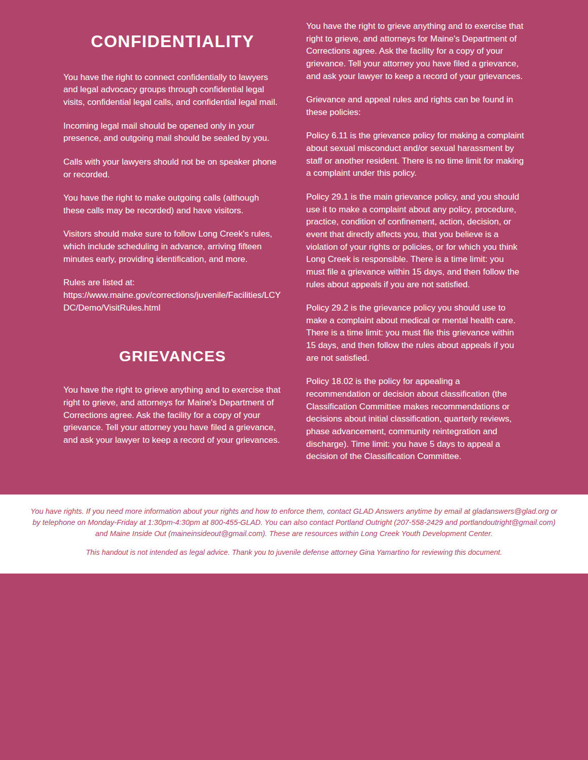CONFIDENTIALITY
You have the right to connect confidentially to lawyers and legal advocacy groups through confidential legal visits, confidential legal calls, and confidential legal mail.
Incoming legal mail should be opened only in your presence, and outgoing mail should be sealed by you.
Calls with your lawyers should not be on speaker phone or recorded.
You have the right to make outgoing calls (although these calls may be recorded) and have visitors.
Visitors should make sure to follow Long Creek's rules, which include scheduling in advance, arriving fifteen minutes early, providing identification, and more.
Rules are listed at:
https://www.maine.gov/corrections/juvenile/Facilities/LCYDC/Demo/VisitRules.html
GRIEVANCES
You have the right to grieve anything and to exercise that right to grieve, and attorneys for Maine's Department of Corrections agree. Ask the facility for a copy of your grievance. Tell your attorney you have filed a grievance, and ask your lawyer to keep a record of your grievances.
You have the right to grieve anything and to exercise that right to grieve, and attorneys for Maine's Department of Corrections agree. Ask the facility for a copy of your grievance. Tell your attorney you have filed a grievance, and ask your lawyer to keep a record of your grievances.
Grievance and appeal rules and rights can be found in these policies:
Policy 6.11 is the grievance policy for making a complaint about sexual misconduct and/or sexual harassment by staff or another resident. There is no time limit for making a complaint under this policy.
Policy 29.1 is the main grievance policy, and you should use it to make a complaint about any policy, procedure, practice, condition of confinement, action, decision, or event that directly affects you, that you believe is a violation of your rights or policies, or for which you think Long Creek is responsible. There is a time limit: you must file a grievance within 15 days, and then follow the rules about appeals if you are not satisfied.
Policy 29.2 is the grievance policy you should use to make a complaint about medical or mental health care. There is a time limit: you must file this grievance within 15 days, and then follow the rules about appeals if you are not satisfied.
Policy 18.02 is the policy for appealing a recommendation or decision about classification (the Classification Committee makes recommendations or decisions about initial classification, quarterly reviews, phase advancement, community reintegration and discharge). Time limit: you have 5 days to appeal a decision of the Classification Committee.
You have rights. If you need more information about your rights and how to enforce them, contact GLAD Answers anytime by email at gladanswers@glad.org or by telephone on Monday-Friday at 1:30pm-4:30pm at 800-455-GLAD. You can also contact Portland Outright (207-558-2429 and portlandoutright@gmail.com) and Maine Inside Out (maineinsideout@gmail.com). These are resources within Long Creek Youth Development Center.
This handout is not intended as legal advice. Thank you to juvenile defense attorney Gina Yamartino for reviewing this document.